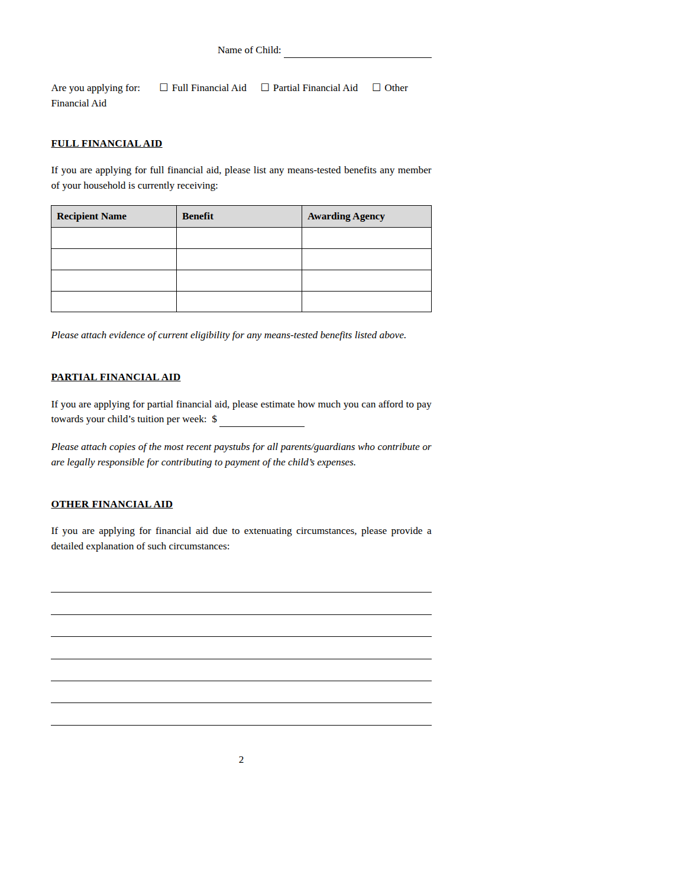Name of Child:
Are you applying for: ☐Full Financial Aid ☐Partial Financial Aid ☐Other Financial Aid
FULL FINANCIAL AID
If you are applying for full financial aid, please list any means-tested benefits any member of your household is currently receiving:
| Recipient Name | Benefit | Awarding Agency |
| --- | --- | --- |
Please attach evidence of current eligibility for any means-tested benefits listed above.
PARTIAL FINANCIAL AID
If you are applying for partial financial aid, please estimate how much you can afford to pay towards your child’s tuition per week: $
Please attach copies of the most recent paystubs for all parents/guardians who contribute or are legally responsible for contributing to payment of the child’s expenses.
OTHER FINANCIAL AID
If you are applying for financial aid due to extenuating circumstances, please provide a detailed explanation of such circumstances:
2